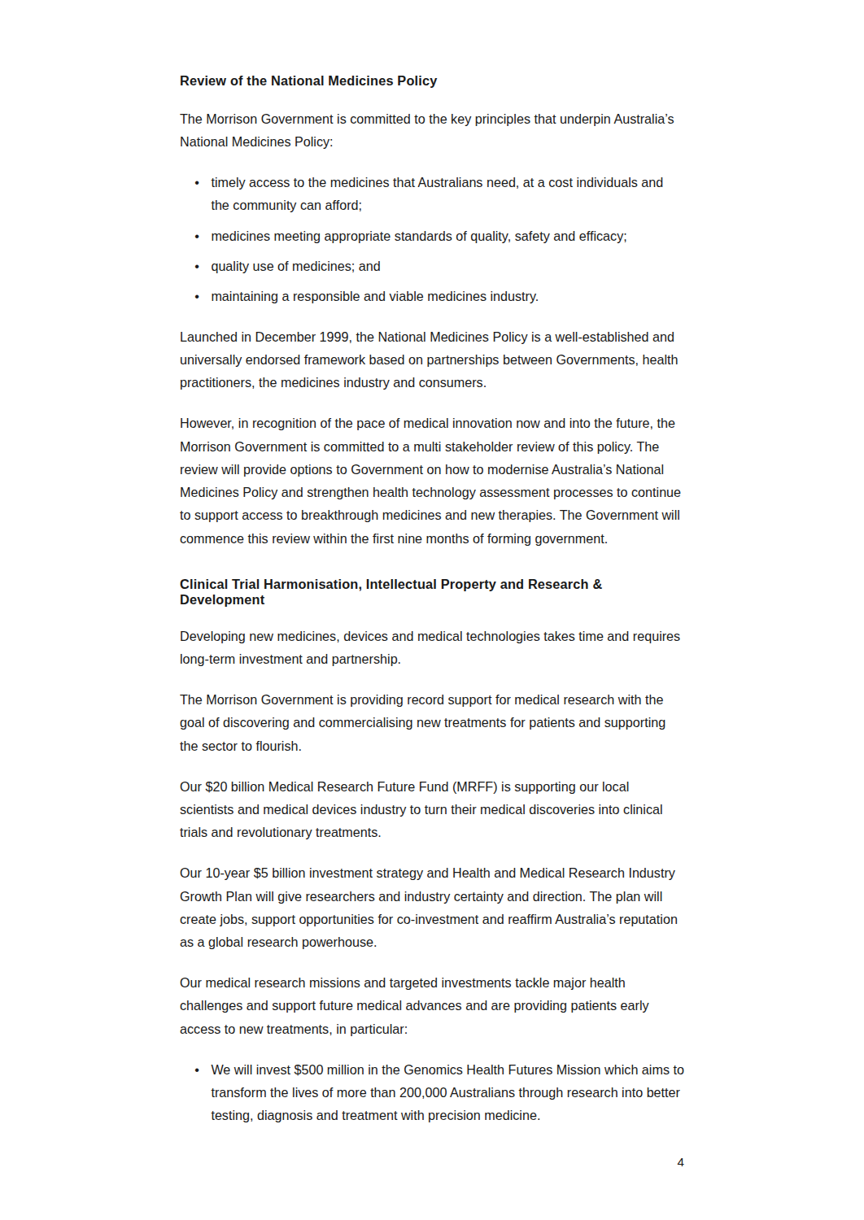Review of the National Medicines Policy
The Morrison Government is committed to the key principles that underpin Australia’s National Medicines Policy:
timely access to the medicines that Australians need, at a cost individuals and the community can afford;
medicines meeting appropriate standards of quality, safety and efficacy;
quality use of medicines; and
maintaining a responsible and viable medicines industry.
Launched in December 1999, the National Medicines Policy is a well-established and universally endorsed framework based on partnerships between Governments, health practitioners, the medicines industry and consumers.
However, in recognition of the pace of medical innovation now and into the future, the Morrison Government is committed to a multi stakeholder review of this policy. The review will provide options to Government on how to modernise Australia’s National Medicines Policy and strengthen health technology assessment processes to continue to support access to breakthrough medicines and new therapies. The Government will commence this review within the first nine months of forming government.
Clinical Trial Harmonisation, Intellectual Property and Research & Development
Developing new medicines, devices and medical technologies takes time and requires long-term investment and partnership.
The Morrison Government is providing record support for medical research with the goal of discovering and commercialising new treatments for patients and supporting the sector to flourish.
Our $20 billion Medical Research Future Fund (MRFF) is supporting our local scientists and medical devices industry to turn their medical discoveries into clinical trials and revolutionary treatments.
Our 10-year $5 billion investment strategy and Health and Medical Research Industry Growth Plan will give researchers and industry certainty and direction. The plan will create jobs, support opportunities for co-investment and reaffirm Australia’s reputation as a global research powerhouse.
Our medical research missions and targeted investments tackle major health challenges and support future medical advances and are providing patients early access to new treatments, in particular:
We will invest $500 million in the Genomics Health Futures Mission which aims to transform the lives of more than 200,000 Australians through research into better testing, diagnosis and treatment with precision medicine.
4